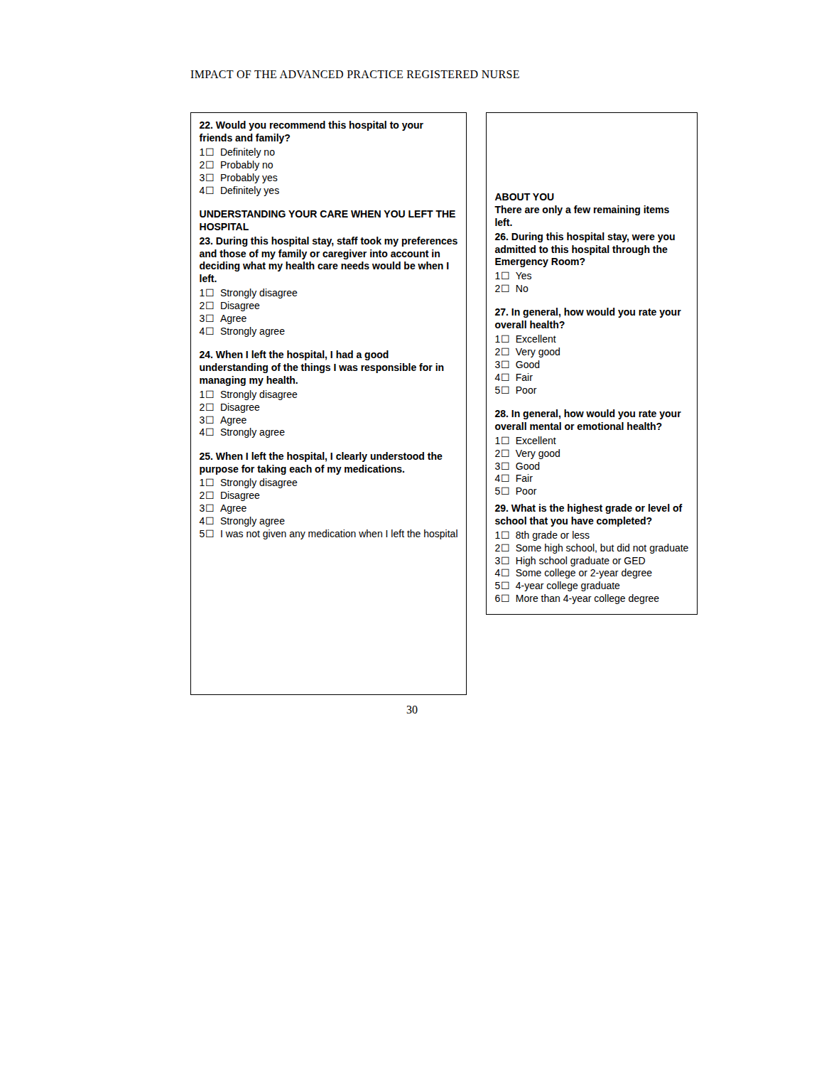IMPACT OF THE ADVANCED PRACTICE REGISTERED NURSE
22. Would you recommend this hospital to your friends and family?
1☐Definitely no
2☐Probably no
3☐Probably yes
4☐Definitely yes
UNDERSTANDING YOUR CARE WHEN YOU LEFT THE HOSPITAL
23. During this hospital stay, staff took my preferences and those of my family or caregiver into account in deciding what my health care needs would be when I left.
1☐Strongly disagree
2☐Disagree
3☐Agree
4☐Strongly agree
24. When I left the hospital, I had a good understanding of the things I was responsible for in managing my health.
1☐Strongly disagree
2☐Disagree
3☐Agree
4☐Strongly agree
25. When I left the hospital, I clearly understood the purpose for taking each of my medications.
1☐Strongly disagree
2☐Disagree
3☐Agree
4☐Strongly agree
5☐I was not given any medication when I left the hospital
ABOUT YOU
There are only a few remaining items left.
26. During this hospital stay, were you admitted to this hospital through the Emergency Room?
1☐Yes
2☐No
27. In general, how would you rate your overall health?
1☐Excellent
2☐Very good
3☐Good
4☐Fair
5☐Poor
28. In general, how would you rate your overall mental or emotional health?
1☐Excellent
2☐Very good
3☐Good
4☐Fair
5☐Poor
29. What is the highest grade or level of school that you have completed?
1☐8th grade or less
2☐Some high school, but did not graduate
3☐High school graduate or GED
4☐Some college or 2-year degree
5☐4-year college graduate
6☐More than 4-year college degree
30